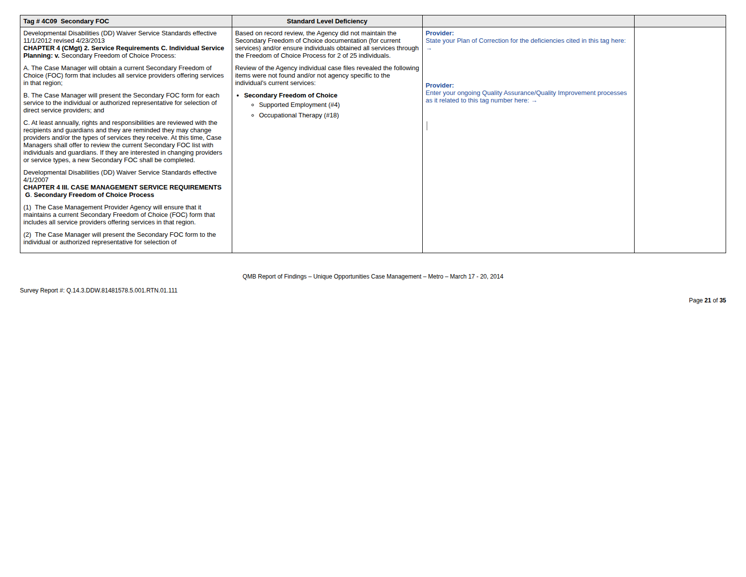| Tag # 4C09 Secondary FOC | Standard Level Deficiency | | |
| --- | --- | --- | --- |
| Developmental Disabilities (DD) Waiver Service Standards effective 11/1/2012 revised 4/23/2013 CHAPTER 4 (CMgt) 2. Service Requirements C. Individual Service Planning: v. Secondary Freedom of Choice Process: A. The Case Manager will obtain a current Secondary Freedom of Choice (FOC) form that includes all service providers offering services in that region; B. The Case Manager will present the Secondary FOC form for each service to the individual or authorized representative for selection of direct service providers; and C. At least annually, rights and responsibilities are reviewed with the recipients and guardians and they are reminded they may change providers and/or the types of services they receive. At this time, Case Managers shall offer to review the current Secondary FOC list with individuals and guardians. If they are interested in changing providers or service types, a new Secondary FOC shall be completed. Developmental Disabilities (DD) Waiver Service Standards effective 4/1/2007 CHAPTER 4 III. CASE MANAGEMENT SERVICE REQUIREMENTS G . Secondary Freedom of Choice Process (1) The Case Management Provider Agency will ensure that it maintains a current Secondary Freedom of Choice (FOC) form that includes all service providers offering services in that region. (2) The Case Manager will present the Secondary FOC form to the individual or authorized representative for selection of | Based on record review, the Agency did not maintain the Secondary Freedom of Choice documentation (for current services) and/or ensure individuals obtained all services through the Freedom of Choice Process for 2 of 25 individuals. Review of the Agency individual case files revealed the following items were not found and/or not agency specific to the individual's current services: Secondary Freedom of Choice Supported Employment (#4) Occupational Therapy (#18) | Provider: State your Plan of Correction for the deficiencies cited in this tag here: → Provider: Enter your ongoing Quality Assurance/Quality Improvement processes as it related to this tag number here: → | |
QMB Report of Findings – Unique Opportunities Case Management – Metro – March 17 - 20, 2014
Survey Report #: Q.14.3.DDW.81481578.5.001.RTN.01.111
Page 21 of 35